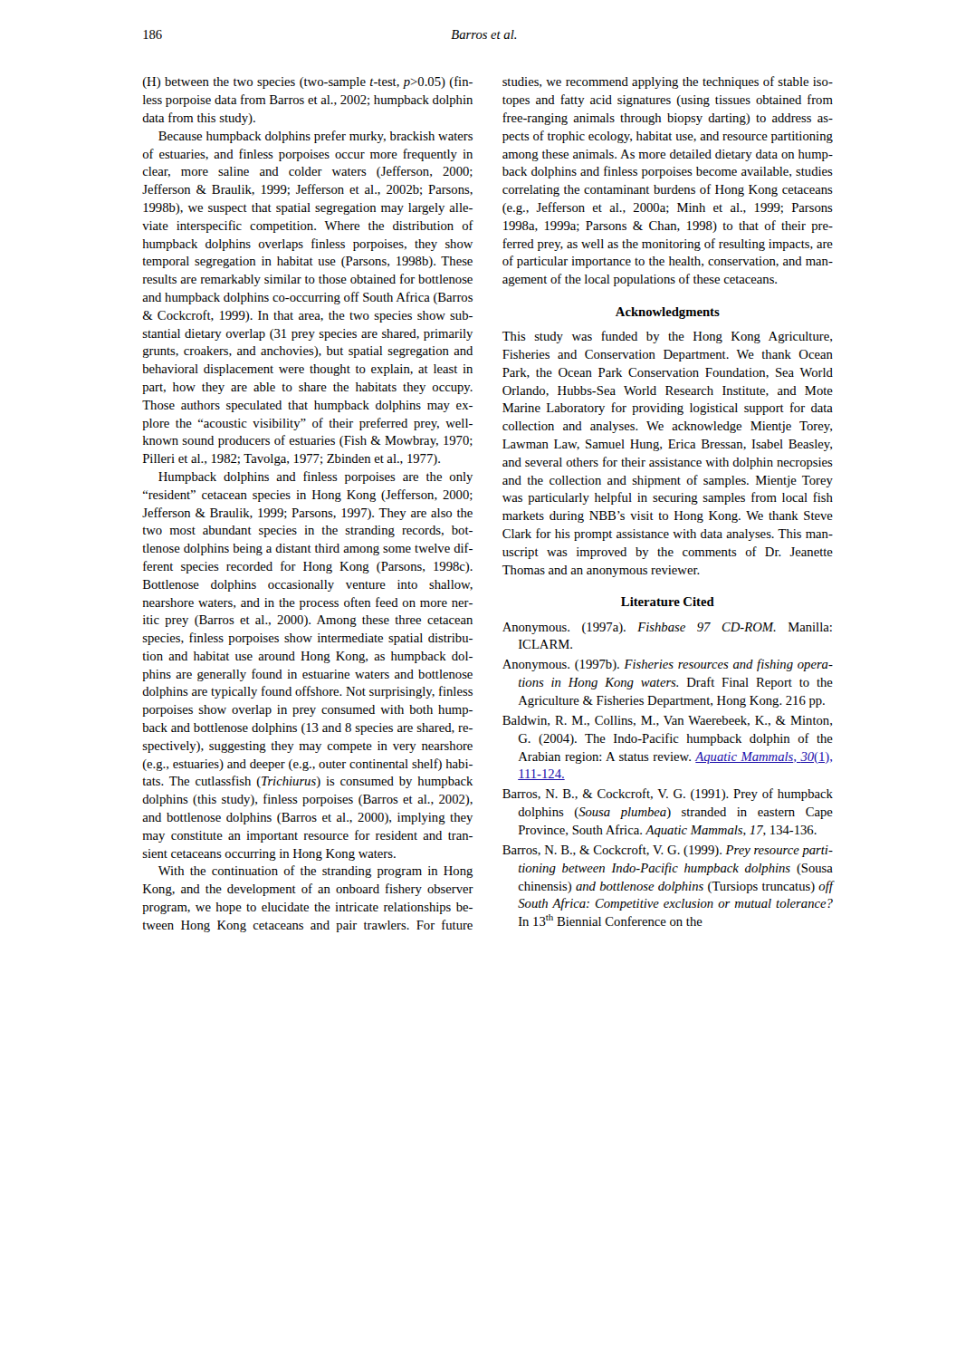186 Barros et al.
(H) between the two species (two-sample t-test, p>0.05) (finless porpoise data from Barros et al., 2002; humpback dolphin data from this study).
Because humpback dolphins prefer murky, brackish waters of estuaries, and finless porpoises occur more frequently in clear, more saline and colder waters (Jefferson, 2000; Jefferson & Braulik, 1999; Jefferson et al., 2002b; Parsons, 1998b), we suspect that spatial segregation may largely alleviate interspecific competition. Where the distribution of humpback dolphins overlaps finless porpoises, they show temporal segregation in habitat use (Parsons, 1998b). These results are remarkably similar to those obtained for bottlenose and humpback dolphins co-occurring off South Africa (Barros & Cockcroft, 1999). In that area, the two species show substantial dietary overlap (31 prey species are shared, primarily grunts, croakers, and anchovies), but spatial segregation and behavioral displacement were thought to explain, at least in part, how they are able to share the habitats they occupy. Those authors speculated that humpback dolphins may explore the “acoustic visibility” of their preferred prey, well-known sound producers of estuaries (Fish & Mowbray, 1970; Pilleri et al., 1982; Tavolga, 1977; Zbinden et al., 1977).
Humpback dolphins and finless porpoises are the only “resident” cetacean species in Hong Kong (Jefferson, 2000; Jefferson & Braulik, 1999; Parsons, 1997). They are also the two most abundant species in the stranding records, bottlenose dolphins being a distant third among some twelve different species recorded for Hong Kong (Parsons, 1998c). Bottlenose dolphins occasionally venture into shallow, nearshore waters, and in the process often feed on more neritic prey (Barros et al., 2000). Among these three cetacean species, finless porpoises show intermediate spatial distribution and habitat use around Hong Kong, as humpback dolphins are generally found in estuarine waters and bottlenose dolphins are typically found offshore. Not surprisingly, finless porpoises show overlap in prey consumed with both humpback and bottlenose dolphins (13 and 8 species are shared, respectively), suggesting they may compete in very nearshore (e.g., estuaries) and deeper (e.g., outer continental shelf) habitats. The cutlassfish (Trichiurus) is consumed by humpback dolphins (this study), finless porpoises (Barros et al., 2002), and bottlenose dolphins (Barros et al., 2000), implying they may constitute an important resource for resident and transient cetaceans occurring in Hong Kong waters.
With the continuation of the stranding program in Hong Kong, and the development of an onboard fishery observer program, we hope to elucidate the intricate relationships between Hong Kong cetaceans and pair trawlers. For future studies, we recommend applying the techniques of stable isotopes and fatty acid signatures (using tissues obtained from free-ranging animals through biopsy darting) to address aspects of trophic ecology, habitat use, and resource partitioning among these animals. As more detailed dietary data on humpback dolphins and finless porpoises become available, studies correlating the contaminant burdens of Hong Kong cetaceans (e.g., Jefferson et al., 2000a; Minh et al., 1999; Parsons 1998a, 1999a; Parsons & Chan, 1998) to that of their preferred prey, as well as the monitoring of resulting impacts, are of particular importance to the health, conservation, and management of the local populations of these cetaceans.
Acknowledgments
This study was funded by the Hong Kong Agriculture, Fisheries and Conservation Department. We thank Ocean Park, the Ocean Park Conservation Foundation, Sea World Orlando, Hubbs-Sea World Research Institute, and Mote Marine Laboratory for providing logistical support for data collection and analyses. We acknowledge Mientje Torey, Lawman Law, Samuel Hung, Erica Bressan, Isabel Beasley, and several others for their assistance with dolphin necropsies and the collection and shipment of samples. Mientje Torey was particularly helpful in securing samples from local fish markets during NBB’s visit to Hong Kong. We thank Steve Clark for his prompt assistance with data analyses. This manuscript was improved by the comments of Dr. Jeanette Thomas and an anonymous reviewer.
Literature Cited
Anonymous. (1997a). Fishbase 97 CD-ROM. Manilla: ICLARM.
Anonymous. (1997b). Fisheries resources and fishing operations in Hong Kong waters. Draft Final Report to the Agriculture & Fisheries Department, Hong Kong. 216 pp.
Baldwin, R. M., Collins, M., Van Waerebeek, K., & Minton, G. (2004). The Indo-Pacific humpback dolphin of the Arabian region: A status review. Aquatic Mammals, 30(1), 111-124.
Barros, N. B., & Cockcroft, V. G. (1991). Prey of humpback dolphins (Sousa plumbea) stranded in eastern Cape Province, South Africa. Aquatic Mammals, 17, 134-136.
Barros, N. B., & Cockcroft, V. G. (1999). Prey resource partitioning between Indo-Pacific humpback dolphins (Sousa chinensis) and bottlenose dolphins (Tursiops truncatus) off South Africa: Competitive exclusion or mutual tolerance? In 13th Biennial Conference on the